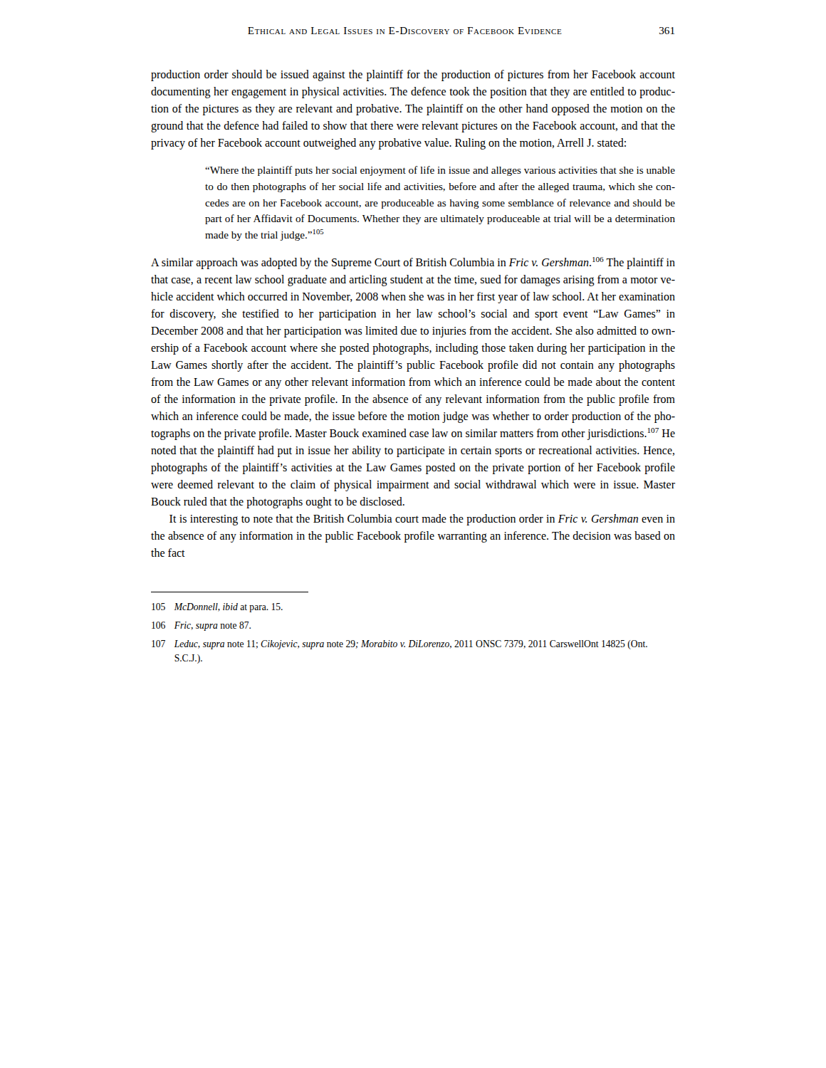Ethical and Legal Issues in E-Discovery of Facebook Evidence 361
production order should be issued against the plaintiff for the production of pictures from her Facebook account documenting her engagement in physical activities. The defence took the position that they are entitled to production of the pictures as they are relevant and probative. The plaintiff on the other hand opposed the motion on the ground that the defence had failed to show that there were relevant pictures on the Facebook account, and that the privacy of her Facebook account outweighed any probative value. Ruling on the motion, Arrell J. stated:
“Where the plaintiff puts her social enjoyment of life in issue and alleges various activities that she is unable to do then photographs of her social life and activities, before and after the alleged trauma, which she concedes are on her Facebook account, are produceable as having some semblance of relevance and should be part of her Affidavit of Documents. Whether they are ultimately produceable at trial will be a determination made by the trial judge.”105
A similar approach was adopted by the Supreme Court of British Columbia in Fric v. Gershman.106 The plaintiff in that case, a recent law school graduate and articling student at the time, sued for damages arising from a motor vehicle accident which occurred in November, 2008 when she was in her first year of law school. At her examination for discovery, she testified to her participation in her law school’s social and sport event “Law Games” in December 2008 and that her participation was limited due to injuries from the accident. She also admitted to ownership of a Facebook account where she posted photographs, including those taken during her participation in the Law Games shortly after the accident. The plaintiff’s public Facebook profile did not contain any photographs from the Law Games or any other relevant information from which an inference could be made about the content of the information in the private profile. In the absence of any relevant information from the public profile from which an inference could be made, the issue before the motion judge was whether to order production of the photographs on the private profile. Master Bouck examined case law on similar matters from other jurisdictions.107 He noted that the plaintiff had put in issue her ability to participate in certain sports or recreational activities. Hence, photographs of the plaintiff’s activities at the Law Games posted on the private portion of her Facebook profile were deemed relevant to the claim of physical impairment and social withdrawal which were in issue. Master Bouck ruled that the photographs ought to be disclosed.
It is interesting to note that the British Columbia court made the production order in Fric v. Gershman even in the absence of any information in the public Facebook profile warranting an inference. The decision was based on the fact
105 McDonnell, ibid at para. 15.
106 Fric, supra note 87.
107 Leduc, supra note 11; Cikojevic, supra note 29; Morabito v. DiLorenzo, 2011 ONSC 7379, 2011 CarswellOnt 14825 (Ont. S.C.J.).